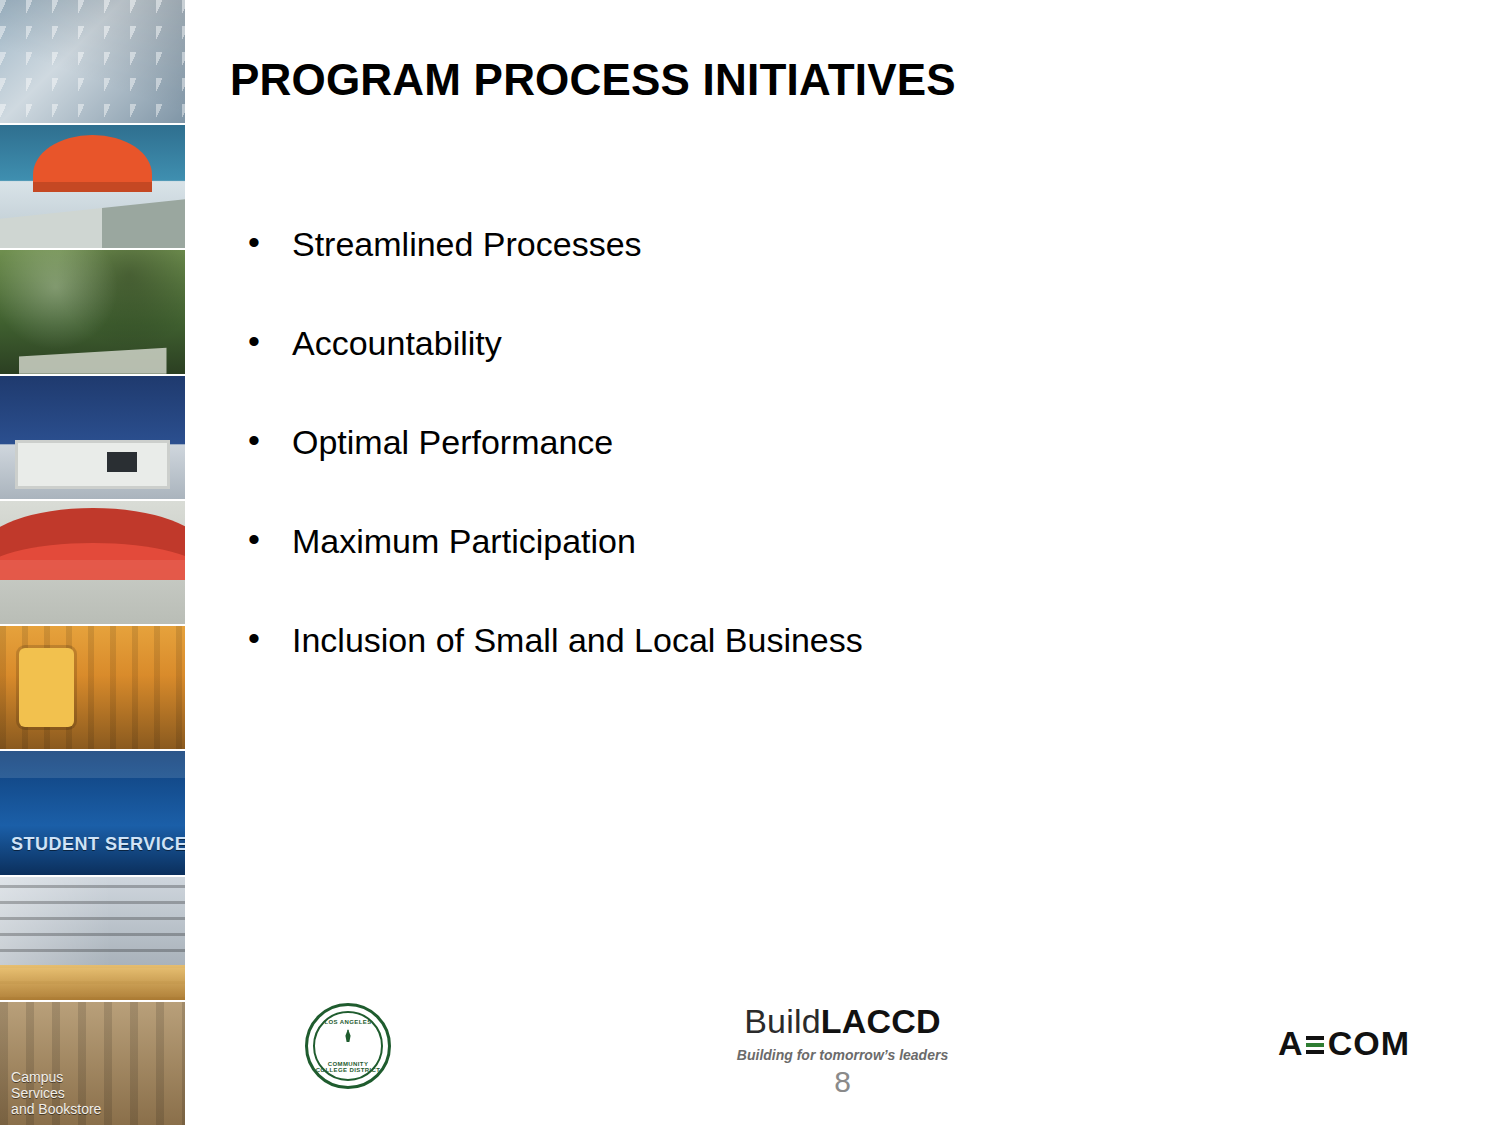STUDENT SERVICES
Campus
Services
and Bookstore
PROGRAM PROCESS INITIATIVES
Streamlined Processes
Accountability
Optimal Performance
Maximum Participation
Inclusion of Small and Local Business
LOS ANGELES
COMMUNITY COLLEGE DISTRICT
BuildLACCD
Building for tomorrow’s leaders
A COM
8